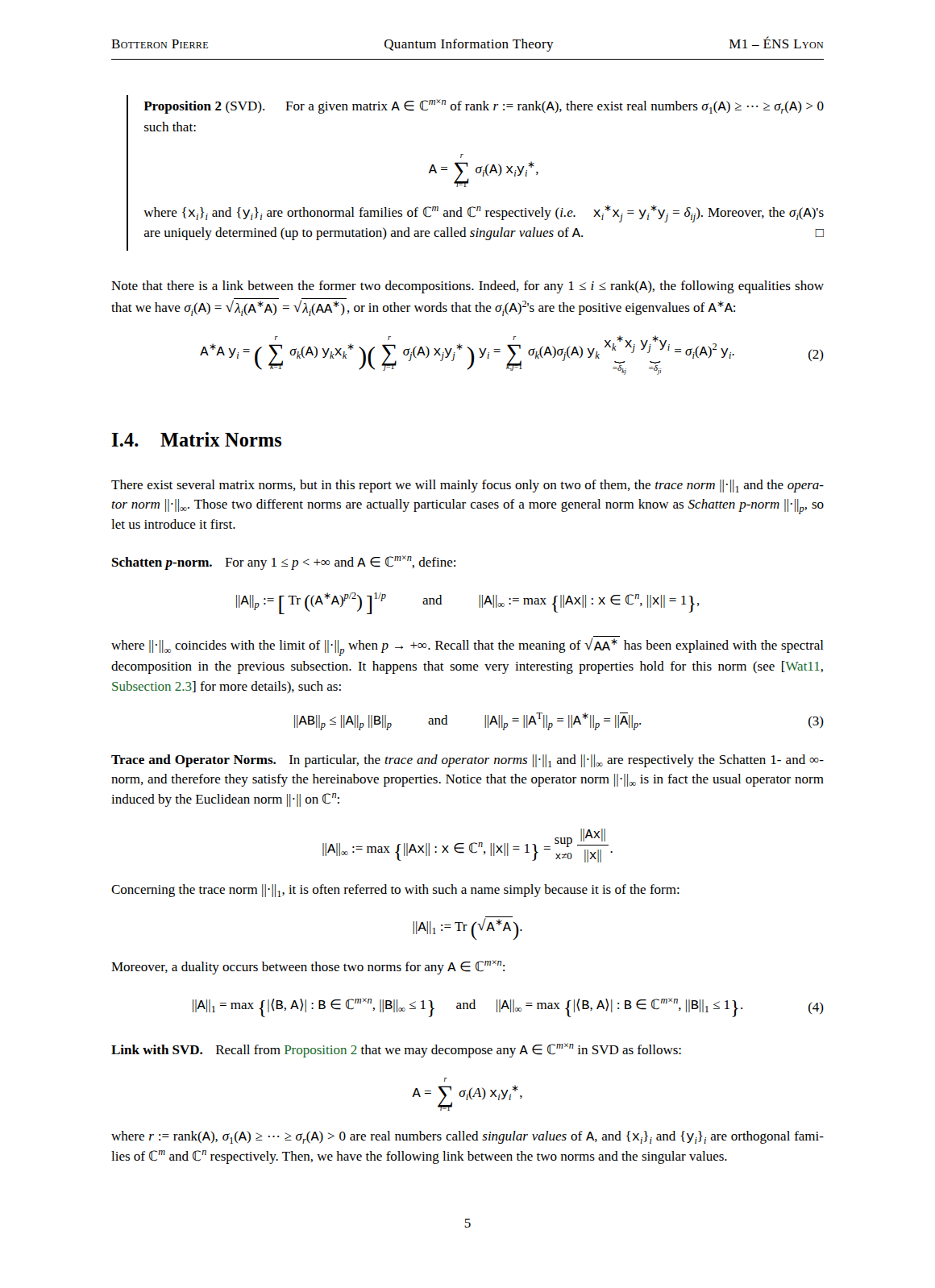Botteron Pierre
Quantum Information Theory
M1 – ÉNS Lyon
Proposition 2 (SVD). For a given matrix A ∈ ℂm×n of rank r := rank(A), there exist real numbers σ1(A) ≥ ⋯ ≥ σr(A) > 0 such that:
A = r∑i=1 σi(A) xiyi∗,
where {xi}i and {yi}i are orthonormal families of ℂm and ℂn respectively (i.e. xi∗xj = yi∗yj = δij). Moreover, the σi(A)'s are uniquely determined (up to permutation) and are called singular values of A. □
Note that there is a link between the former two decompositions. Indeed, for any 1 ≤ i ≤ rank(A), the following equalities show that we have σi(A) = λi(A∗A) = λi(AA∗), or in other words that the σi(A)2's are the positive eigenvalues of A∗A:
A∗A yi = ( r∑k=1 σk(A) ykxk∗ )( r∑j=1 σj(A) xjyj∗ ) yi = r∑k,j=1 σk(A)σj(A) yk xk∗xj⏟=δkj yj∗yi⏟=δji = σi(A)2 yi. (2)
I.4. Matrix Norms
There exist several matrix norms, but in this report we will mainly focus only on two of them, the trace norm ||·||1 and the operator norm ||·||∞. Those two different norms are actually particular cases of a more general norm know as Schatten p-norm ||·||p, so let us introduce it first.
Schatten p-norm. For any 1 ≤ p < +∞ and A ∈ ℂm×n, define:
||A||p := [ Tr ((A∗A)p/2) ]1/p and ||A||∞ := max {||Ax|| : x ∈ ℂn, ||x|| = 1},
where ||·||∞ coincides with the limit of ||·||p when p → +∞. Recall that the meaning of AA∗ has been explained with the spectral decomposition in the previous subsection. It happens that some very interesting properties hold for this norm (see [Wat11, Subsection 2.3] for more details), such as:
||AB||p ≤ ||A||p ||B||p and ||A||p = ||AT||p = ||A∗||p = ||A||p. (3)
Trace and Operator Norms. In particular, the trace and operator norms ||·||1 and ||·||∞ are respectively the Schatten 1- and ∞-norm, and therefore they satisfy the hereinabove properties. Notice that the operator norm ||·||∞ is in fact the usual operator norm induced by the Euclidean norm ||·|| on ℂn:
||A||∞ := max {||Ax|| : x ∈ ℂn, ||x|| = 1} = sup x≠0 ||Ax||||x||.
Concerning the trace norm ||·||1, it is often referred to with such a name simply because it is of the form:
||A||1 := Tr (A∗A).
Moreover, a duality occurs between those two norms for any A ∈ ℂm×n:
||A||1 = max {|⟨B, A⟩| : B ∈ ℂm×n, ||B||∞ ≤ 1} and ||A||∞ = max {|⟨B, A⟩| : B ∈ ℂm×n, ||B||1 ≤ 1}. (4)
Link with SVD. Recall from Proposition 2 that we may decompose any A ∈ ℂm×n in SVD as follows:
A = r∑i=1 σi(A) xiyi∗,
where r := rank(A), σ1(A) ≥ ⋯ ≥ σr(A) > 0 are real numbers called singular values of A, and {xi}i and {yi}i are orthogonal families of ℂm and ℂn respectively. Then, we have the following link between the two norms and the singular values.
5